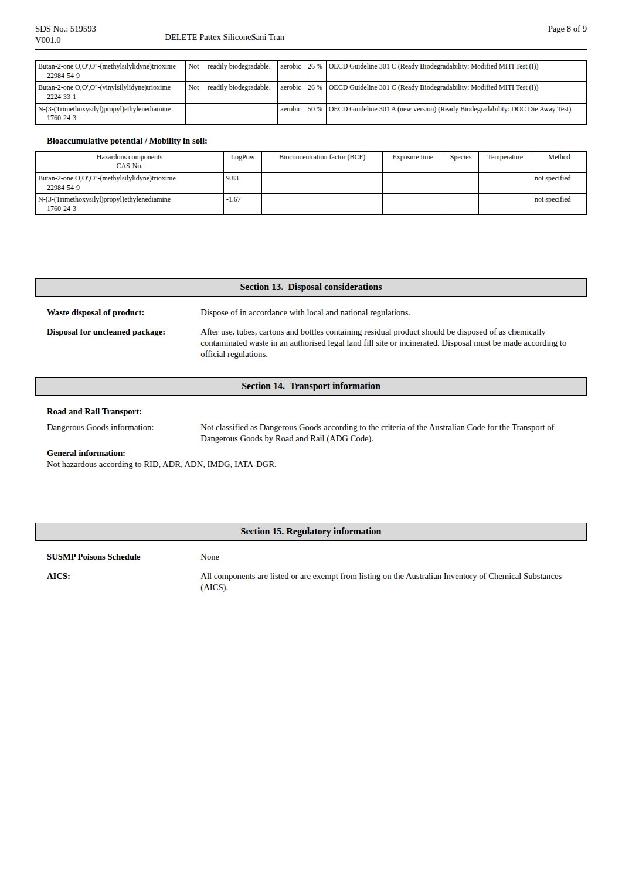SDS No.: 519593
V001.0
DELETE Pattex SiliconeSani Tran
Page 8 of 9
| Butan-2-one O,O',O''-(methylsilylidyne)trioxime 22984-54-9 | Not readily biodegradable. | aerobic | 26 % | OECD Guideline 301 C (Ready Biodegradability: Modified MITI Test (I)) |
| Butan-2-one O,O',O''-(vinylsilylidyne)trioxime 2224-33-1 | Not readily biodegradable. | aerobic | 26 % | OECD Guideline 301 C (Ready Biodegradability: Modified MITI Test (I)) |
| N-(3-(Trimethoxysilyl)propyl)ethylenediamine 1760-24-3 | | aerobic | 50 % | OECD Guideline 301 A (new version) (Ready Biodegradability: DOC Die Away Test) |
Bioaccumulative potential / Mobility in soil:
| Hazardous components CAS-No. | LogPow | Bioconcentration factor (BCF) | Exposure time | Species | Temperature | Method |
| --- | --- | --- | --- | --- | --- | --- |
| Butan-2-one O,O',O''-(methylsilylidyne)trioxime 22984-54-9 | 9.83 | | | | | not specified |
| N-(3-(Trimethoxysilyl)propyl)ethylenediamine 1760-24-3 | -1.67 | | | | | not specified |
Section 13. Disposal considerations
Waste disposal of product:
Dispose of in accordance with local and national regulations.
Disposal for uncleaned package:
After use, tubes, cartons and bottles containing residual product should be disposed of as chemically contaminated waste in an authorised legal land fill site or incinerated. Disposal must be made according to official regulations.
Section 14. Transport information
Road and Rail Transport:
Dangerous Goods information:
Not classified as Dangerous Goods according to the criteria of the Australian Code for the Transport of Dangerous Goods by Road and Rail (ADG Code).
General information:
Not hazardous according to RID, ADR, ADN, IMDG, IATA-DGR.
Section 15. Regulatory information
SUSMP Poisons Schedule
None
AICS:
All components are listed or are exempt from listing on the Australian Inventory of Chemical Substances (AICS).